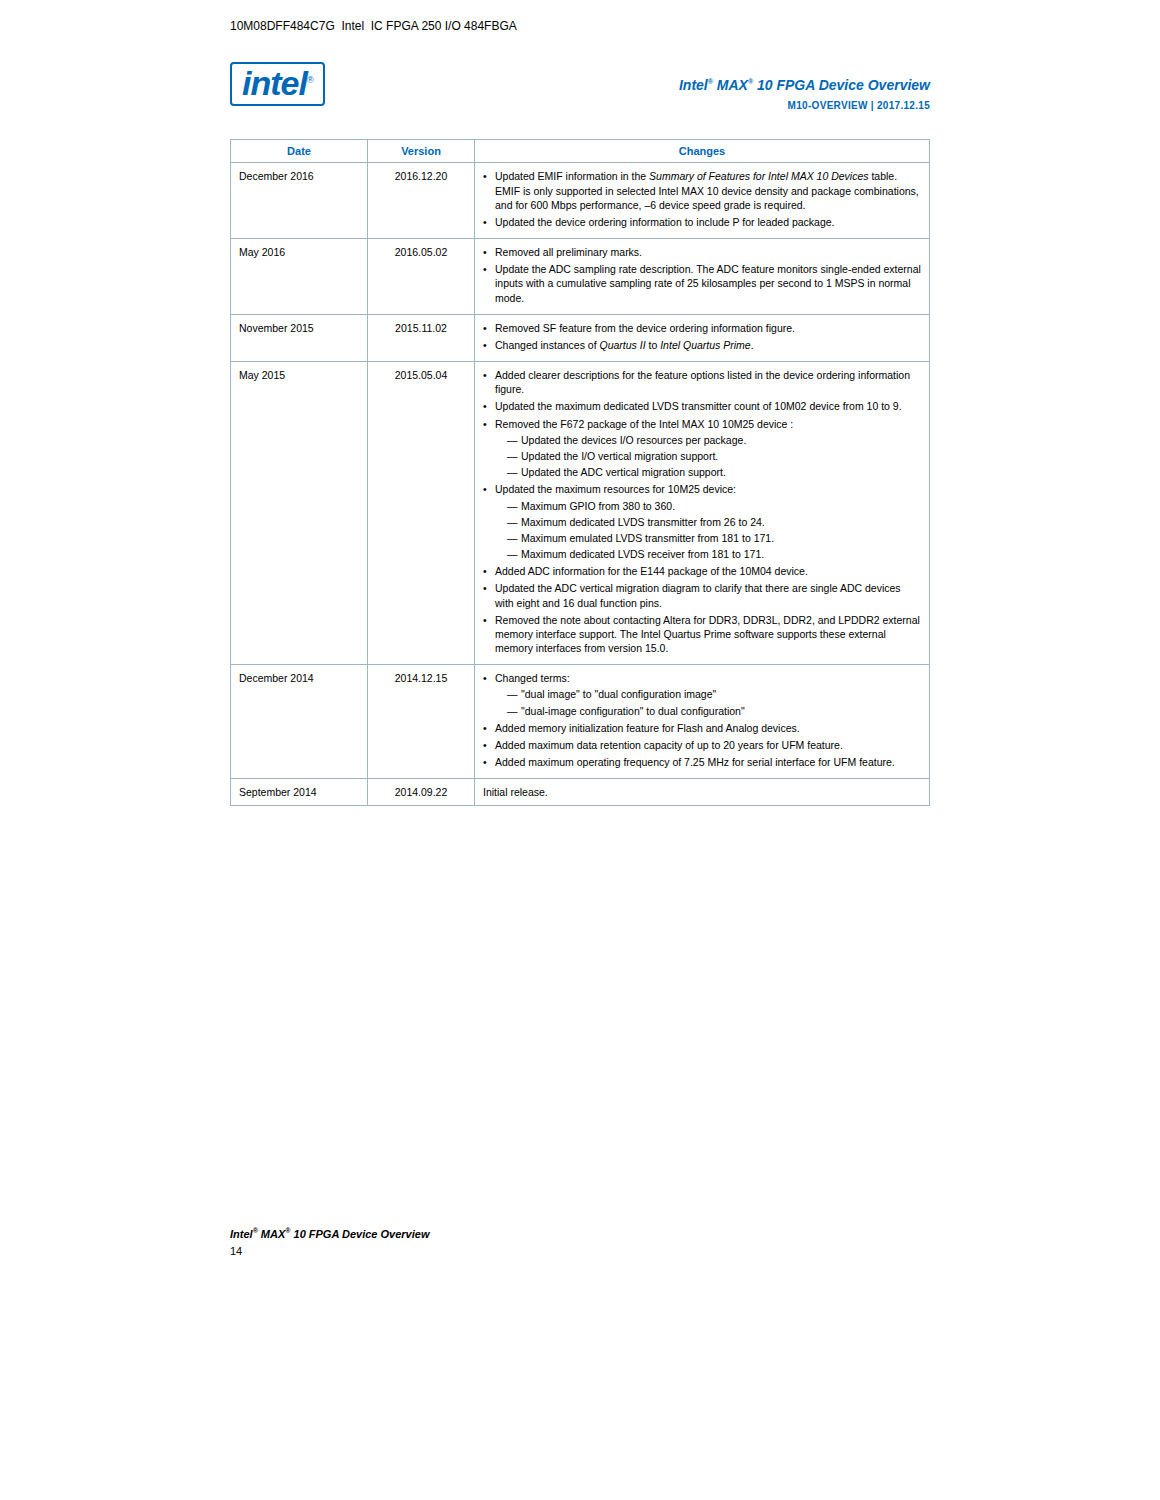10M08DFF484C7G Intel IC FPGA 250 I/O 484FBGA
intel®
Intel® MAX® 10 FPGA Device Overview
M10-OVERVIEW | 2017.12.15
| Date | Version | Changes |
| --- | --- | --- |
| December 2016 | 2016.12.20 | Updated EMIF information in the Summary of Features for Intel MAX 10 Devices table. EMIF is only supported in selected Intel MAX 10 device density and package combinations, and for 600 Mbps performance, –6 device speed grade is required. Updated the device ordering information to include P for leaded package. |
| May 2016 | 2016.05.02 | Removed all preliminary marks. Update the ADC sampling rate description. The ADC feature monitors single-ended external inputs with a cumulative sampling rate of 25 kilosamples per second to 1 MSPS in normal mode. |
| November 2015 | 2015.11.02 | Removed SF feature from the device ordering information figure. Changed instances of Quartus II to Intel Quartus Prime . |
| May 2015 | 2015.05.04 | Added clearer descriptions for the feature options listed in the device ordering information figure. Updated the maximum dedicated LVDS transmitter count of 10M02 device from 10 to 9. Removed the F672 package of the Intel MAX 10 10M25 device : Updated the devices I/O resources per package. Updated the I/O vertical migration support. Updated the ADC vertical migration support. Updated the maximum resources for 10M25 device: Maximum GPIO from 380 to 360. Maximum dedicated LVDS transmitter from 26 to 24. Maximum emulated LVDS transmitter from 181 to 171. Maximum dedicated LVDS receiver from 181 to 171. Added ADC information for the E144 package of the 10M04 device. Updated the ADC vertical migration diagram to clarify that there are single ADC devices with eight and 16 dual function pins. Removed the note about contacting Altera for DDR3, DDR3L, DDR2, and LPDDR2 external memory interface support. The Intel Quartus Prime software supports these external memory interfaces from version 15.0. |
| December 2014 | 2014.12.15 | Changed terms: "dual image" to "dual configuration image" "dual-image configuration" to dual configuration" Added memory initialization feature for Flash and Analog devices. Added maximum data retention capacity of up to 20 years for UFM feature. Added maximum operating frequency of 7.25 MHz for serial interface for UFM feature. |
| September 2014 | 2014.09.22 | Initial release. |
Intel® MAX® 10 FPGA Device Overview
14